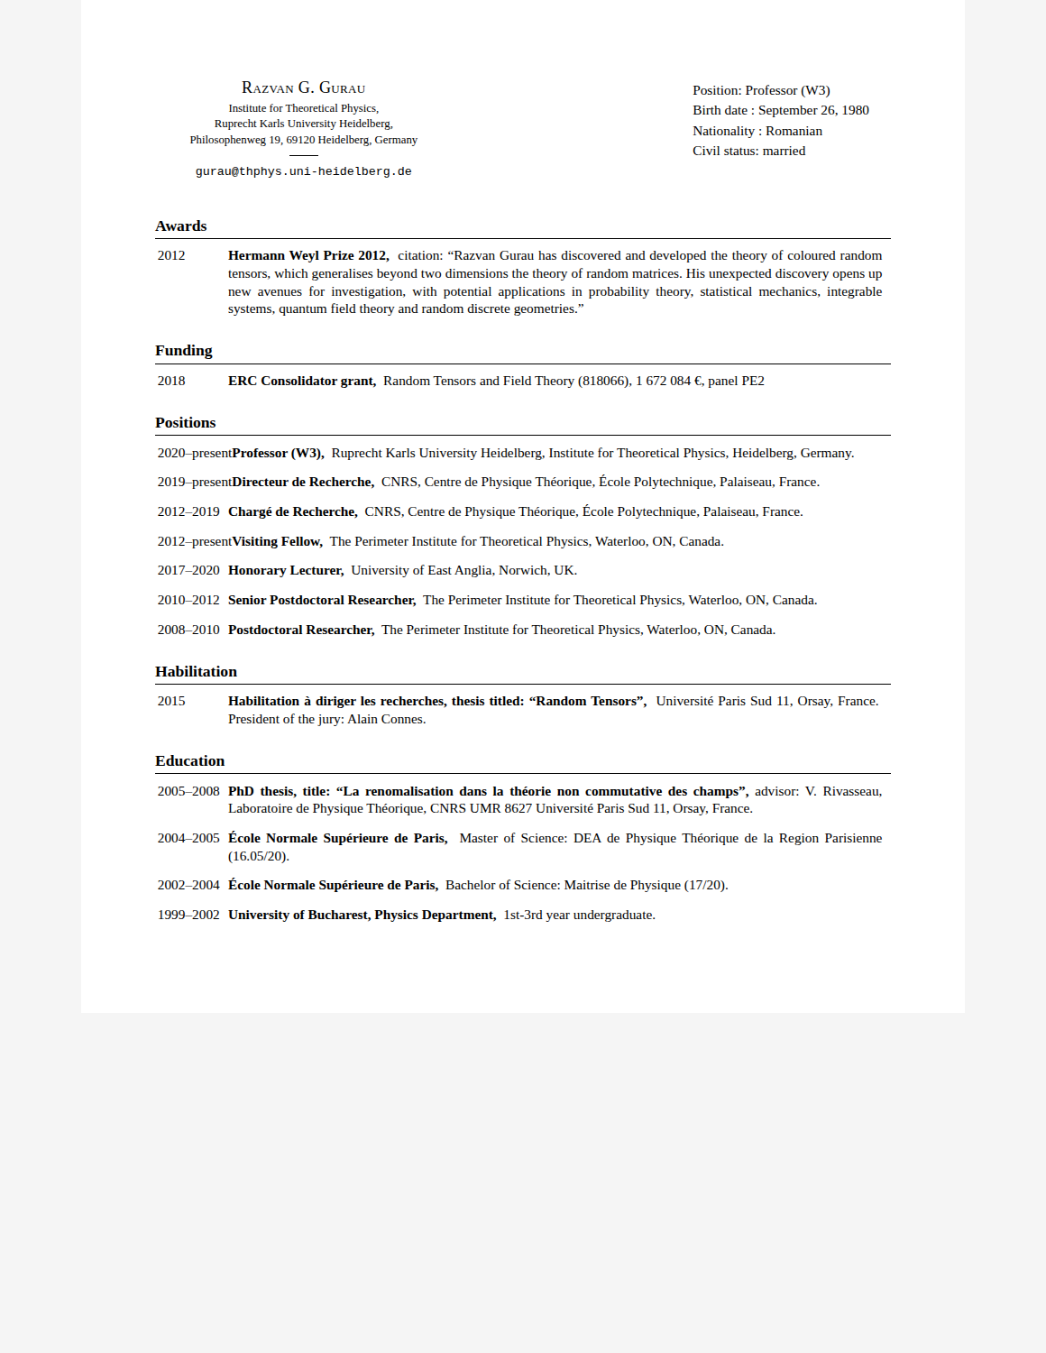Razvan G. Gurau
Institute for Theoretical Physics,
Ruprecht Karls University Heidelberg,
Philosophenweg 19, 69120 Heidelberg, Germany
gurau@thphys.uni-heidelberg.de
Position: Professor (W3)
Birth date : September 26, 1980
Nationality : Romanian
Civil status: married
Awards
2012
Hermann Weyl Prize 2012, citation: “Razvan Gurau has discovered and developed the theory of coloured random tensors, which generalises beyond two dimensions the theory of random matrices. His unexpected discovery opens up new avenues for investigation, with potential applications in probability theory, statistical mechanics, integrable systems, quantum field theory and random discrete geometries.”
Funding
2018
ERC Consolidator grant, Random Tensors and Field Theory (818066), 1 672 084 €, panel PE2
Positions
2020–present
Professor (W3), Ruprecht Karls University Heidelberg, Institute for Theoretical Physics, Heidelberg, Germany.
2019–present
Directeur de Recherche, CNRS, Centre de Physique Théorique, École Polytechnique, Palaiseau, France.
2012–2019
Chargé de Recherche, CNRS, Centre de Physique Théorique, École Polytechnique, Palaiseau, France.
2012–present
Visiting Fellow, The Perimeter Institute for Theoretical Physics, Waterloo, ON, Canada.
2017–2020
Honorary Lecturer, University of East Anglia, Norwich, UK.
2010–2012
Senior Postdoctoral Researcher, The Perimeter Institute for Theoretical Physics, Waterloo, ON, Canada.
2008–2010
Postdoctoral Researcher, The Perimeter Institute for Theoretical Physics, Waterloo, ON, Canada.
Habilitation
2015
Habilitation à diriger les recherches, thesis titled: “Random Tensors”, Université Paris Sud 11, Orsay, France. President of the jury: Alain Connes.
Education
2005–2008
PhD thesis, title: “La renomalisation dans la théorie non commutative des champs”, advisor: V. Rivasseau, Laboratoire de Physique Théorique, CNRS UMR 8627 Université Paris Sud 11, Orsay, France.
2004–2005
École Normale Supérieure de Paris, Master of Science: DEA de Physique Théorique de la Region Parisienne (16.05/20).
2002–2004
École Normale Supérieure de Paris, Bachelor of Science: Maitrise de Physique (17/20).
1999–2002
University of Bucharest, Physics Department, 1st-3rd year undergraduate.